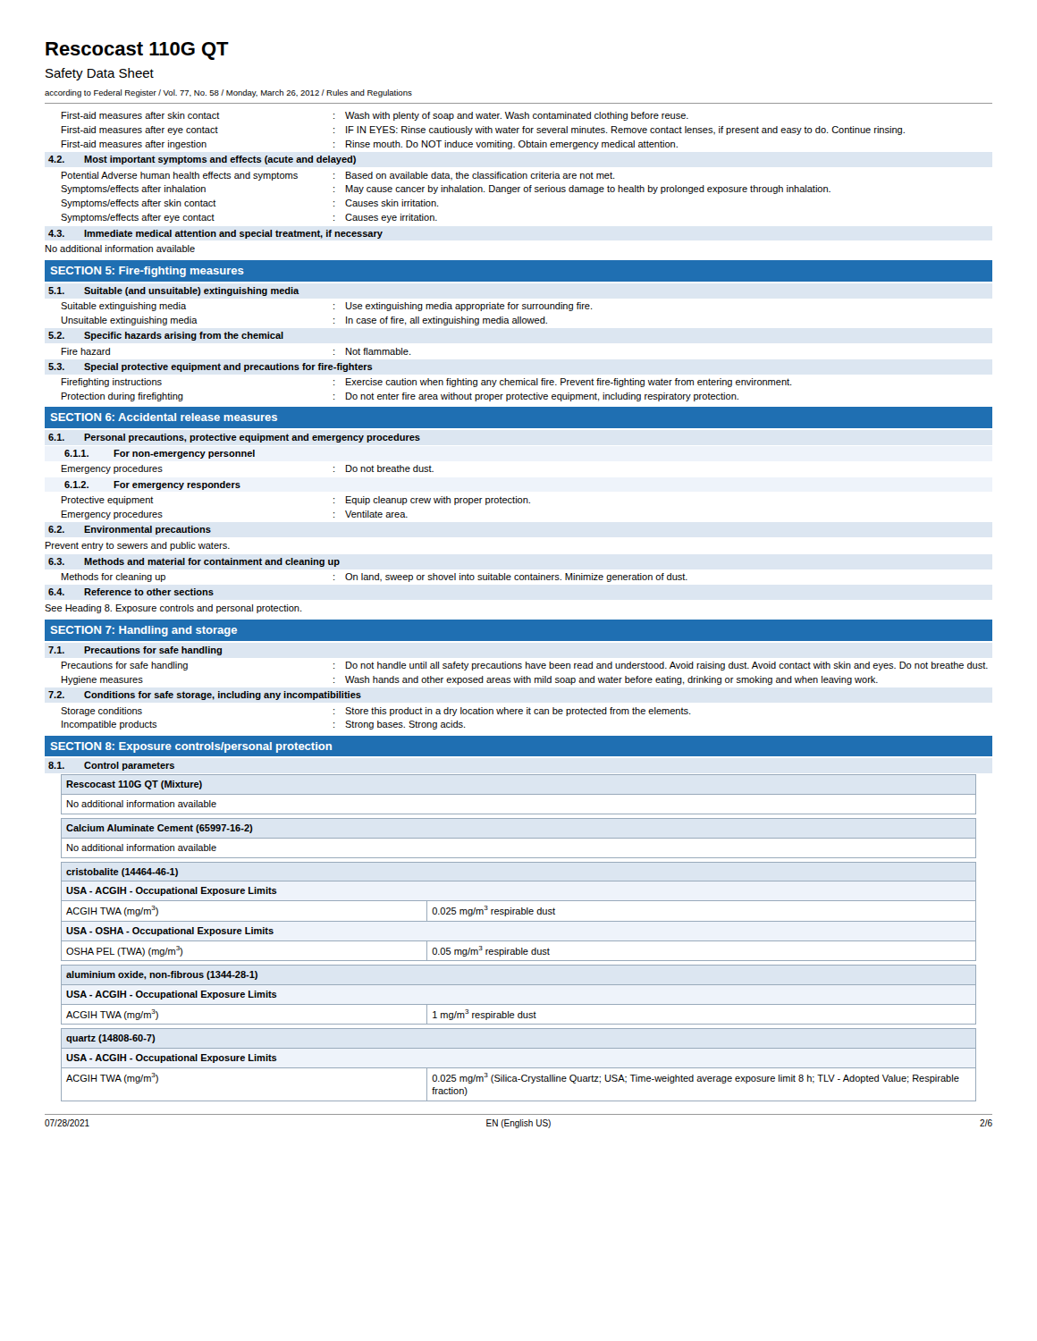Rescocast 110G QT
Safety Data Sheet
according to Federal Register / Vol. 77, No. 58 / Monday, March 26, 2012 / Rules and Regulations
| First-aid measures after skin contact | : | Wash with plenty of soap and water. Wash contaminated clothing before reuse. |
| First-aid measures after eye contact | : | IF IN EYES: Rinse cautiously with water for several minutes. Remove contact lenses, if present and easy to do. Continue rinsing. |
| First-aid measures after ingestion | : | Rinse mouth. Do NOT induce vomiting. Obtain emergency medical attention. |
4.2. Most important symptoms and effects (acute and delayed)
| Potential Adverse human health effects and symptoms | : | Based on available data, the classification criteria are not met. |
| Symptoms/effects after inhalation | : | May cause cancer by inhalation. Danger of serious damage to health by prolonged exposure through inhalation. |
| Symptoms/effects after skin contact | : | Causes skin irritation. |
| Symptoms/effects after eye contact | : | Causes eye irritation. |
4.3. Immediate medical attention and special treatment, if necessary
No additional information available
SECTION 5: Fire-fighting measures
5.1. Suitable (and unsuitable) extinguishing media
| Suitable extinguishing media | : | Use extinguishing media appropriate for surrounding fire. |
| Unsuitable extinguishing media | : | In case of fire, all extinguishing media allowed. |
5.2. Specific hazards arising from the chemical
| Fire hazard | : | Not flammable. |
5.3. Special protective equipment and precautions for fire-fighters
| Firefighting instructions | : | Exercise caution when fighting any chemical fire. Prevent fire-fighting water from entering environment. |
| Protection during firefighting | : | Do not enter fire area without proper protective equipment, including respiratory protection. |
SECTION 6: Accidental release measures
6.1. Personal precautions, protective equipment and emergency procedures
6.1.1. For non-emergency personnel
| Emergency procedures | : | Do not breathe dust. |
6.1.2. For emergency responders
| Protective equipment | : | Equip cleanup crew with proper protection. |
| Emergency procedures | : | Ventilate area. |
6.2. Environmental precautions
Prevent entry to sewers and public waters.
6.3. Methods and material for containment and cleaning up
| Methods for cleaning up | : | On land, sweep or shovel into suitable containers. Minimize generation of dust. |
6.4. Reference to other sections
See Heading 8. Exposure controls and personal protection.
SECTION 7: Handling and storage
7.1. Precautions for safe handling
| Precautions for safe handling | : | Do not handle until all safety precautions have been read and understood. Avoid raising dust. Avoid contact with skin and eyes. Do not breathe dust. |
| Hygiene measures | : | Wash hands and other exposed areas with mild soap and water before eating, drinking or smoking and when leaving work. |
7.2. Conditions for safe storage, including any incompatibilities
| Storage conditions | : | Store this product in a dry location where it can be protected from the elements. |
| Incompatible products | : | Strong bases. Strong acids. |
SECTION 8: Exposure controls/personal protection
8.1. Control parameters
| Rescocast 110G QT (Mixture) |
| No additional information available |
| Calcium Aluminate Cement (65997-16-2) |
| No additional information available |
| cristobalite (14464-46-1) |
| USA - ACGIH - Occupational Exposure Limits |
| ACGIH TWA (mg/m 3 ) | 0.025 mg/m 3 respirable dust |
| USA - OSHA - Occupational Exposure Limits |
| OSHA PEL (TWA) (mg/m 3 ) | 0.05 mg/m 3 respirable dust |
| aluminium oxide, non-fibrous (1344-28-1) |
| USA - ACGIH - Occupational Exposure Limits |
| ACGIH TWA (mg/m 3 ) | 1 mg/m 3 respirable dust |
| quartz (14808-60-7) |
| USA - ACGIH - Occupational Exposure Limits |
| ACGIH TWA (mg/m 3 ) | 0.025 mg/m 3 (Silica-Crystalline Quartz; USA; Time-weighted average exposure limit 8 h; TLV - Adopted Value; Respirable fraction) |
07/28/2021
EN (English US)
2/6